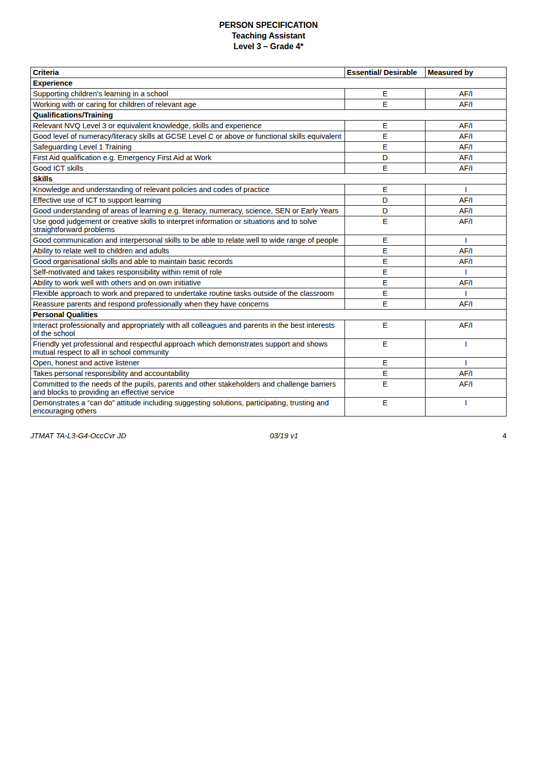PERSON SPECIFICATION
Teaching Assistant
Level 3 – Grade 4*
| Criteria | Essential/ Desirable | Measured by |
| --- | --- | --- |
| Experience |
| Supporting children’s learning in a school | E | AF/I |
| Working with or caring for children of relevant age | E | AF/I |
| Qualifications/Training |
| Relevant NVQ Level 3 or equivalent knowledge, skills and experience | E | AF/I |
| Good level of numeracy/literacy skills at GCSE Level C or above or functional skills equivalent | E | AF/I |
| Safeguarding Level 1 Training | E | AF/I |
| First Aid qualification e.g. Emergency First Aid at Work | D | AF/I |
| Good ICT skills | E | AF/I |
| Skills |
| Knowledge and understanding of relevant policies and codes of practice | E | I |
| Effective use of ICT to support learning | D | AF/I |
| Good understanding of areas of learning e.g. literacy, numeracy, science, SEN or Early Years | D | AF/I |
| Use good judgement or creative skills to interpret information or situations and to solve straightforward problems | E | AF/I |
| Good communication and interpersonal skills to be able to relate well to wide range of people | E | I |
| Ability to relate well to children and adults | E | AF/I |
| Good organisational skills and able to maintain basic records | E | AF/I |
| Self-motivated and takes responsibility within remit of role | E | I |
| Ability to work well with others and on own initiative | E | AF/I |
| Flexible approach to work and prepared to undertake routine tasks outside of the classroom | E | I |
| Reassure parents and respond professionally when they have concerns | E | AF/I |
| Personal Qualities |
| Interact professionally and appropriately with all colleagues and parents in the best interests of the school | E | AF/I |
| Friendly yet professional and respectful approach which demonstrates support and shows mutual respect to all in school community | E | I |
| Open, honest and active listener | E | I |
| Takes personal responsibility and accountability | E | AF/I |
| Committed to the needs of the pupils, parents and other stakeholders and challenge barriers and blocks to providing an effective service | E | AF/I |
| Demonstrates a “can do” attitude including suggesting solutions, participating, trusting and encouraging others | E | I |
JTMAT TA-L3-G4-OccCvr JD 03/19 v1 4